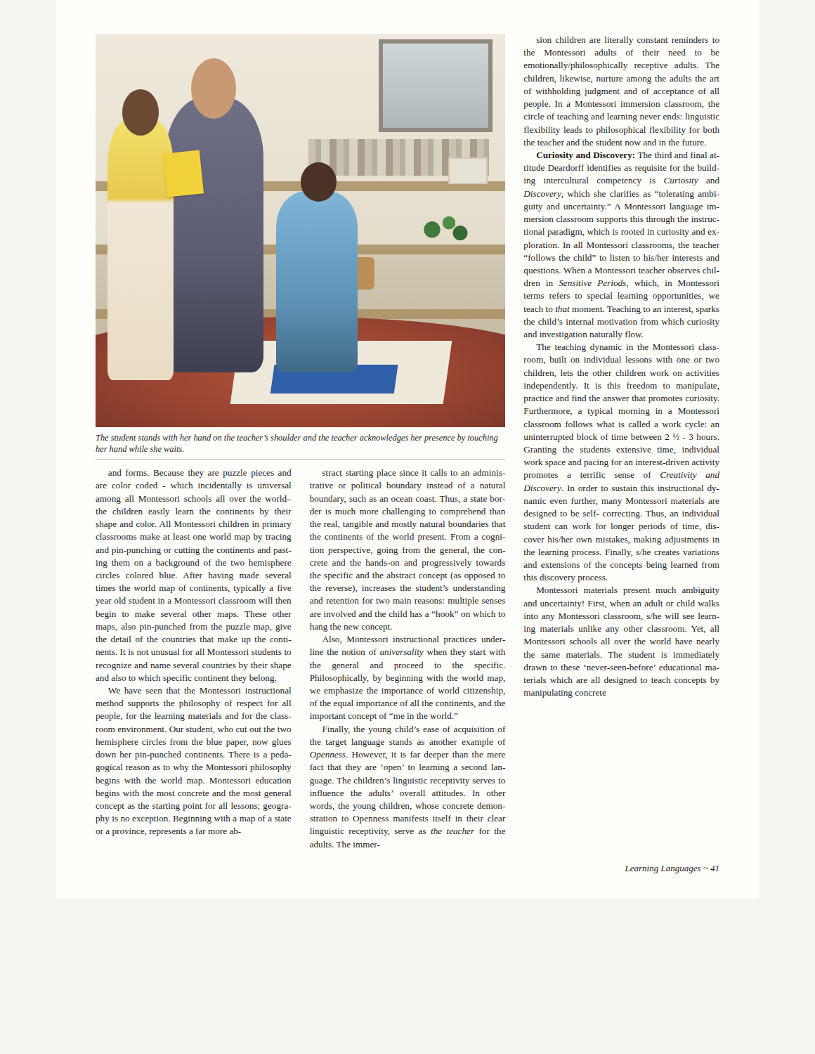The student stands with her hand on the teacher’s shoulder and the teacher acknowledges her presence by touching her hand while she waits.
and forms. Because they are puzzle pieces and are color coded - which incidentally is universal among all Montessori schools all over the world– the children easily learn the continents by their shape and color. All Montessori children in primary classrooms make at least one world map by tracing and pin-punching or cutting the continents and pasting them on a background of the two hemisphere circles colored blue. After having made several times the world map of continents, typically a five year old student in a Montessori classroom will then begin to make several other maps. These other maps, also pin-punched from the puzzle map, give the detail of the countries that make up the continents. It is not unusual for all Montessori students to recognize and name several countries by their shape and also to which specific continent they belong.
We have seen that the Montessori instructional method supports the philosophy of respect for all people, for the learning materials and for the classroom environment. Our student, who cut out the two hemisphere circles from the blue paper, now glues down her pin-punched continents. There is a pedagogical reason as to why the Montessori philosophy begins with the world map. Montessori education begins with the most concrete and the most general concept as the starting point for all lessons; geography is no exception. Beginning with a map of a state or a province, represents a far more ab-
stract starting place since it calls to an administrative or political boundary instead of a natural boundary, such as an ocean coast. Thus, a state border is much more challenging to comprehend than the real, tangible and mostly natural boundaries that the continents of the world present. From a cognition perspective, going from the general, the concrete and the hands-on and progressively towards the specific and the abstract concept (as opposed to the reverse), increases the student’s understanding and retention for two main reasons: multiple senses are involved and the child has a “hook” on which to hang the new concept.
Also, Montessori instructional practices underline the notion of universality when they start with the general and proceed to the specific. Philosophically, by beginning with the world map, we emphasize the importance of world citizenship, of the equal importance of all the continents, and the important concept of “me in the world.”
Finally, the young child’s ease of acquisition of the target language stands as another example of Openness. However, it is far deeper than the mere fact that they are ‘open’ to learning a second language. The children’s linguistic receptivity serves to influence the adults’ overall attitudes. In other words, the young children, whose concrete demonstration to Openness manifests itself in their clear linguistic receptivity, serve as the teacher for the adults. The immer-
sion children are literally constant reminders to the Montessori adults of their need to be emotionally/philosophically receptive adults. The children, likewise, nurture among the adults the art of withholding judgment and of acceptance of all people. In a Montessori immersion classroom, the circle of teaching and learning never ends: linguistic flexibility leads to philosophical flexibility for both the teacher and the student now and in the future.
Curiosity and Discovery: The third and final attitude Deardorff identifies as requisite for the building intercultural competency is Curiosity and Discovery, which she clarifies as “tolerating ambiguity and uncertainty.” A Montessori language immersion classroom supports this through the instructional paradigm, which is rooted in curiosity and exploration. In all Montessori classrooms, the teacher “follows the child” to listen to his/her interests and questions. When a Montessori teacher observes children in Sensitive Periods, which, in Montessori terms refers to special learning opportunities, we teach to that moment. Teaching to an interest, sparks the child’s internal motivation from which curiosity and investigation naturally flow.
The teaching dynamic in the Montessori classroom, built on individual lessons with one or two children, lets the other children work on activities independently. It is this freedom to manipulate, practice and find the answer that promotes curiosity. Furthermore, a typical morning in a Montessori classroom follows what is called a work cycle: an uninterrupted block of time between 2 ½ - 3 hours. Granting the students extensive time, individual work space and pacing for an interest-driven activity promotes a terrific sense of Creativity and Discovery. In order to sustain this instructional dynamic even further, many Montessori materials are designed to be self- correcting. Thus, an individual student can work for longer periods of time, discover his/her own mistakes, making adjustments in the learning process. Finally, s/he creates variations and extensions of the concepts being learned from this discovery process.
Montessori materials present much ambiguity and uncertainty! First, when an adult or child walks into any Montessori classroom, s/he will see learning materials unlike any other classroom. Yet, all Montessori schools all over the world have nearly the same materials. The student is immediately drawn to these ‘never-seen-before’ educational materials which are all designed to teach concepts by manipulating concrete
Learning Languages ~ 41